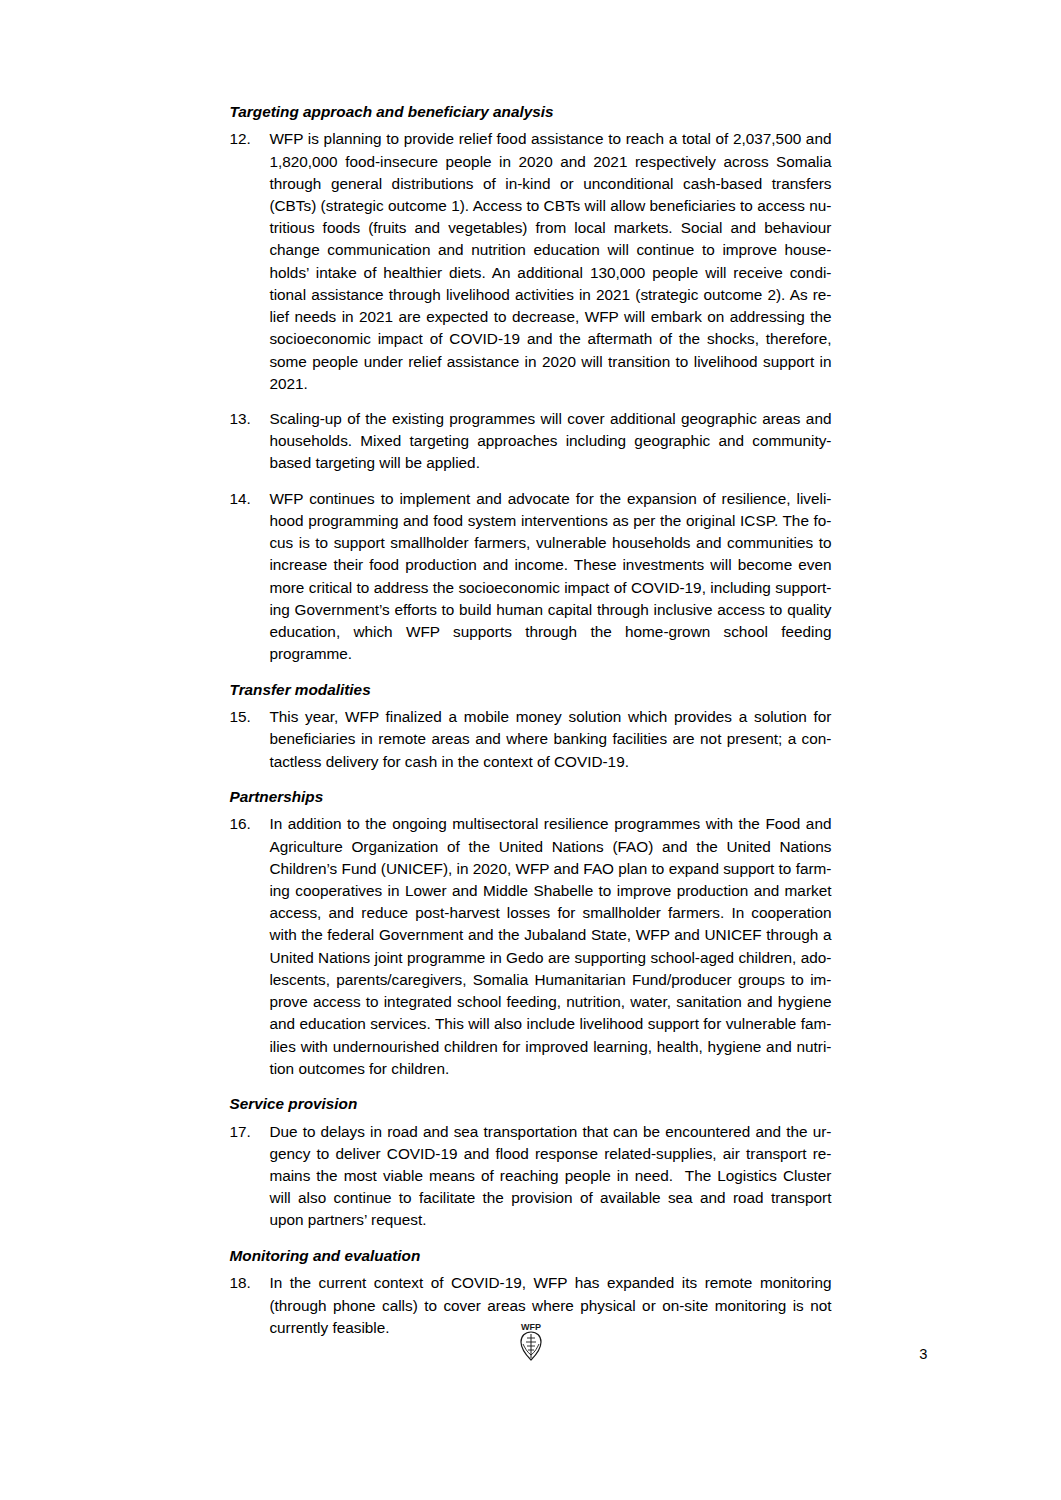Targeting approach and beneficiary analysis
12. WFP is planning to provide relief food assistance to reach a total of 2,037,500 and 1,820,000 food-insecure people in 2020 and 2021 respectively across Somalia through general distributions of in-kind or unconditional cash-based transfers (CBTs) (strategic outcome 1). Access to CBTs will allow beneficiaries to access nutritious foods (fruits and vegetables) from local markets. Social and behaviour change communication and nutrition education will continue to improve households’ intake of healthier diets. An additional 130,000 people will receive conditional assistance through livelihood activities in 2021 (strategic outcome 2). As relief needs in 2021 are expected to decrease, WFP will embark on addressing the socioeconomic impact of COVID-19 and the aftermath of the shocks, therefore, some people under relief assistance in 2020 will transition to livelihood support in 2021.
13. Scaling-up of the existing programmes will cover additional geographic areas and households. Mixed targeting approaches including geographic and community-based targeting will be applied.
14. WFP continues to implement and advocate for the expansion of resilience, livelihood programming and food system interventions as per the original ICSP. The focus is to support smallholder farmers, vulnerable households and communities to increase their food production and income. These investments will become even more critical to address the socioeconomic impact of COVID-19, including supporting Government’s efforts to build human capital through inclusive access to quality education, which WFP supports through the home-grown school feeding programme.
Transfer modalities
15. This year, WFP finalized a mobile money solution which provides a solution for beneficiaries in remote areas and where banking facilities are not present; a contactless delivery for cash in the context of COVID-19.
Partnerships
16. In addition to the ongoing multisectoral resilience programmes with the Food and Agriculture Organization of the United Nations (FAO) and the United Nations Children’s Fund (UNICEF), in 2020, WFP and FAO plan to expand support to farming cooperatives in Lower and Middle Shabelle to improve production and market access, and reduce post-harvest losses for smallholder farmers. In cooperation with the federal Government and the Jubaland State, WFP and UNICEF through a United Nations joint programme in Gedo are supporting school-aged children, adolescents, parents/caregivers, Somalia Humanitarian Fund/producer groups to improve access to integrated school feeding, nutrition, water, sanitation and hygiene and education services. This will also include livelihood support for vulnerable families with undernourished children for improved learning, health, hygiene and nutrition outcomes for children.
Service provision
17. Due to delays in road and sea transportation that can be encountered and the urgency to deliver COVID-19 and flood response related-supplies, air transport remains the most viable means of reaching people in need. The Logistics Cluster will also continue to facilitate the provision of available sea and road transport upon partners’ request.
Monitoring and evaluation
18. In the current context of COVID-19, WFP has expanded its remote monitoring (through phone calls) to cover areas where physical or on-site monitoring is not currently feasible.
WFP 3